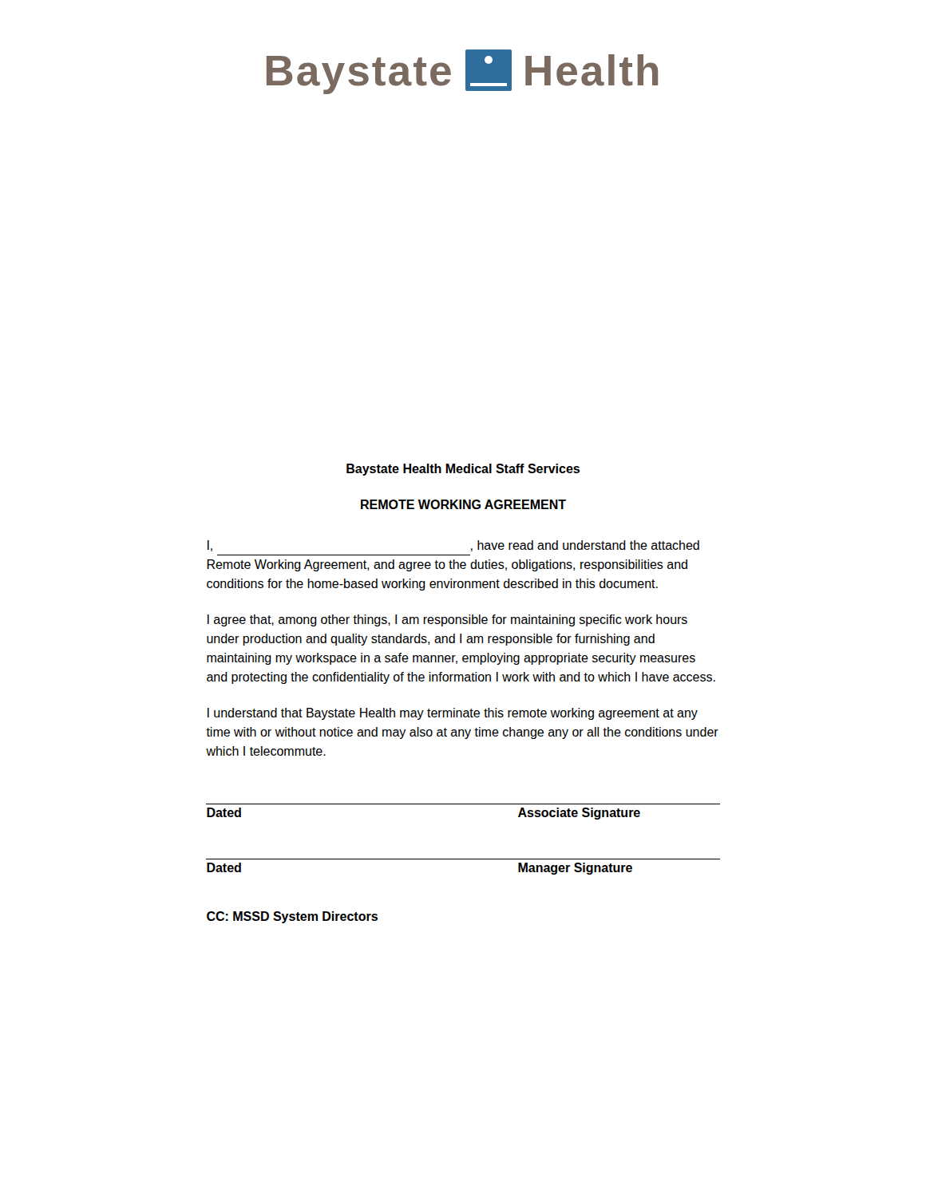Baystate Health
Baystate Health Medical Staff Services
REMOTE WORKING AGREEMENT
I, , have read and understand the attached Remote Working Agreement, and agree to the duties, obligations, responsibilities and conditions for the home-based working environment described in this document.
I agree that, among other things, I am responsible for maintaining specific work hours under production and quality standards, and I am responsible for furnishing and maintaining my workspace in a safe manner, employing appropriate security measures and protecting the confidentiality of the information I work with and to which I have access.
I understand that Baystate Health may terminate this remote working agreement at any time with or without notice and may also at any time change any or all the conditions under which I telecommute.
Dated Associate Signature
Dated Manager Signature
CC: MSSD System Directors